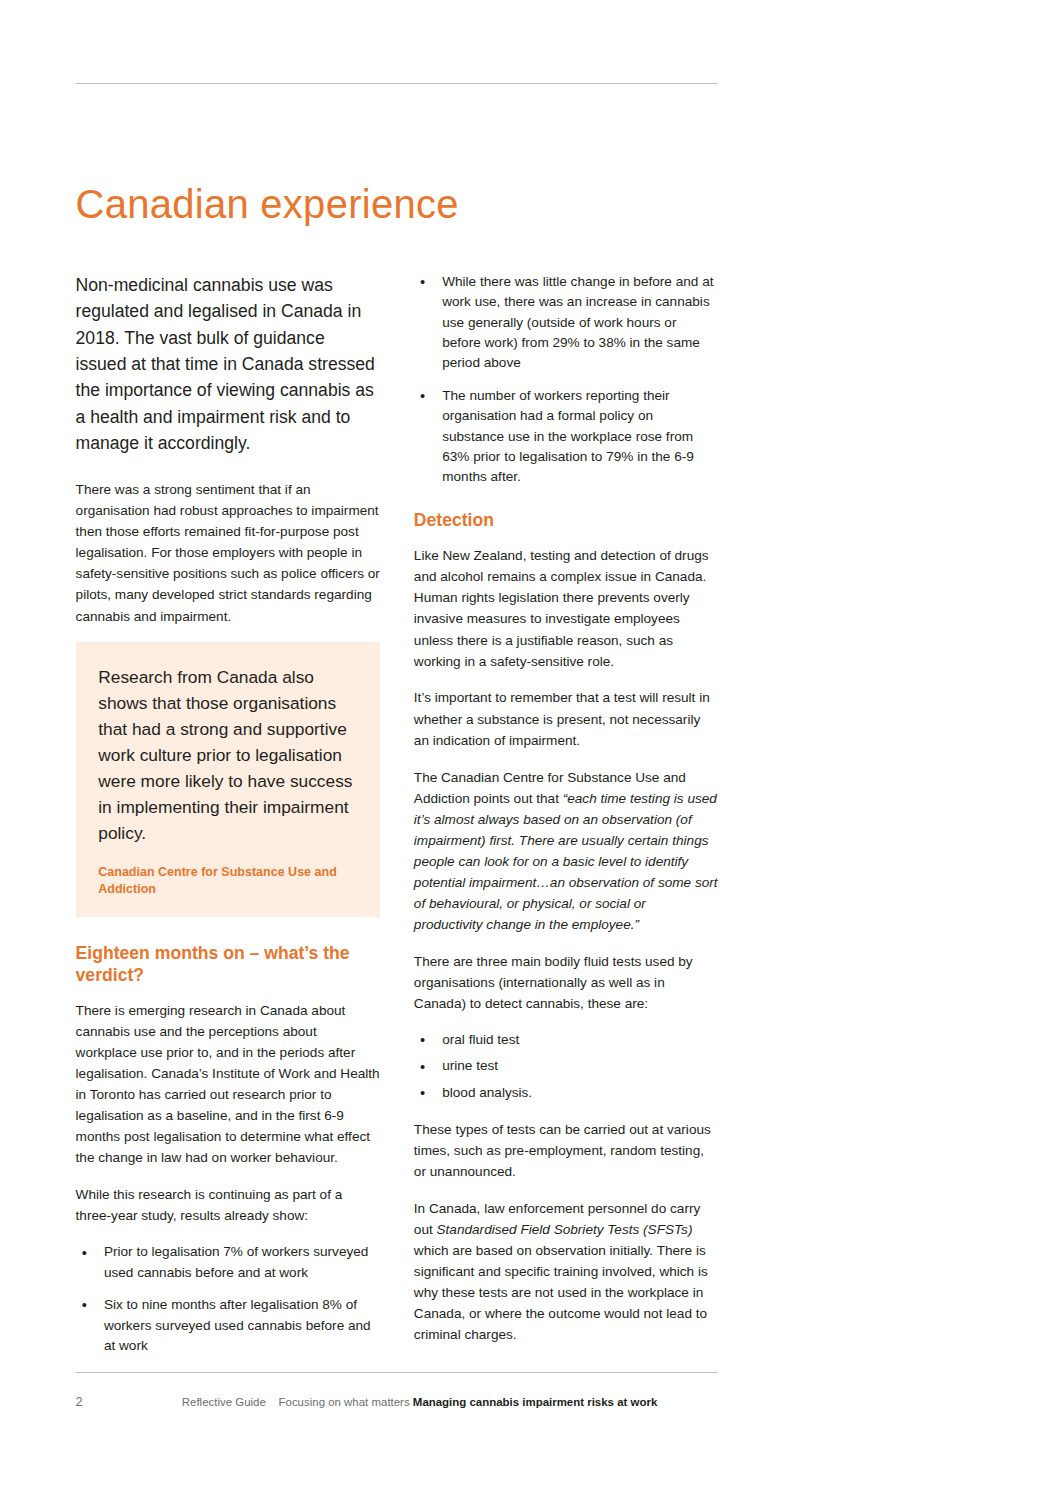Canadian experience
Non-medicinal cannabis use was regulated and legalised in Canada in 2018. The vast bulk of guidance issued at that time in Canada stressed the importance of viewing cannabis as a health and impairment risk and to manage it accordingly.
There was a strong sentiment that if an organisation had robust approaches to impairment then those efforts remained fit-for-purpose post legalisation. For those employers with people in safety-sensitive positions such as police officers or pilots, many developed strict standards regarding cannabis and impairment.
Research from Canada also shows that those organisations that had a strong and supportive work culture prior to legalisation were more likely to have success in implementing their impairment policy.
Canadian Centre for Substance Use and Addiction
Eighteen months on – what’s the verdict?
There is emerging research in Canada about cannabis use and the perceptions about workplace use prior to, and in the periods after legalisation. Canada’s Institute of Work and Health in Toronto has carried out research prior to legalisation as a baseline, and in the first 6-9 months post legalisation to determine what effect the change in law had on worker behaviour.
While this research is continuing as part of a three-year study, results already show:
Prior to legalisation 7% of workers surveyed used cannabis before and at work
Six to nine months after legalisation 8% of workers surveyed used cannabis before and at work
While there was little change in before and at work use, there was an increase in cannabis use generally (outside of work hours or before work) from 29% to 38% in the same period above
The number of workers reporting their organisation had a formal policy on substance use in the workplace rose from 63% prior to legalisation to 79% in the 6-9 months after.
Detection
Like New Zealand, testing and detection of drugs and alcohol remains a complex issue in Canada. Human rights legislation there prevents overly invasive measures to investigate employees unless there is a justifiable reason, such as working in a safety-sensitive role.
It’s important to remember that a test will result in whether a substance is present, not necessarily an indication of impairment.
The Canadian Centre for Substance Use and Addiction points out that “each time testing is used it’s almost always based on an observation (of impairment) first. There are usually certain things people can look for on a basic level to identify potential impairment…an observation of some sort of behavioural, or physical, or social or productivity change in the employee.”
There are three main bodily fluid tests used by organisations (internationally as well as in Canada) to detect cannabis, these are:
oral fluid test
urine test
blood analysis.
These types of tests can be carried out at various times, such as pre-employment, random testing, or unannounced.
In Canada, law enforcement personnel do carry out Standardised Field Sobriety Tests (SFSTs) which are based on observation initially. There is significant and specific training involved, which is why these tests are not used in the workplace in Canada, or where the outcome would not lead to criminal charges.
2
Reflective Guide Focusing on what matters Managing cannabis impairment risks at work